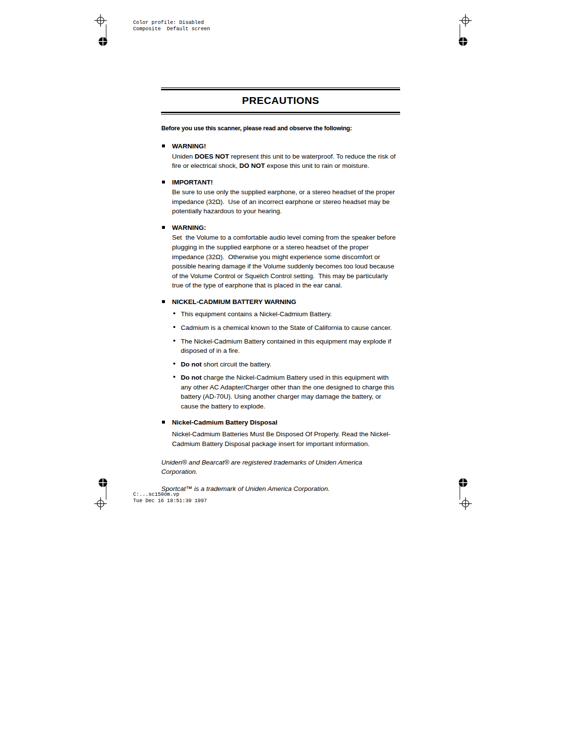Color profile: Disabled Composite Default screen
C:...sc150om.vp Tue Dec 16 18:51:39 1997
PRECAUTIONS
Before you use this scanner, please read and observe the following:
WARNING! Uniden DOES NOT represent this unit to be waterproof. To reduce the risk of fire or electrical shock, DO NOT expose this unit to rain or moisture.
IMPORTANT! Be sure to use only the supplied earphone, or a stereo headset of the proper impedance (32Ω). Use of an incorrect earphone or stereo headset may be potentially hazardous to your hearing.
WARNING: Set the Volume to a comfortable audio level coming from the speaker before plugging in the supplied earphone or a stereo headset of the proper impedance (32Ω). Otherwise you might experience some discomfort or possible hearing damage if the Volume suddenly becomes too loud because of the Volume Control or Squelch Control setting. This may be particularly true of the type of earphone that is placed in the ear canal.
NICKEL-CADMIUM BATTERY WARNING
This equipment contains a Nickel-Cadmium Battery.
Cadmium is a chemical known to the State of California to cause cancer.
The Nickel-Cadmium Battery contained in this equipment may explode if disposed of in a fire.
Do not short circuit the battery.
Do not charge the Nickel-Cadmium Battery used in this equipment with any other AC Adapter/Charger other than the one designed to charge this battery (AD-70U). Using another charger may damage the battery, or cause the battery to explode.
Nickel-Cadmium Battery Disposal Nickel-Cadmium Batteries Must Be Disposed Of Properly. Read the Nickel-Cadmium Battery Disposal package insert for important information.
Uniden® and Bearcat® are registered trademarks of Uniden America Corporation.
Sportcat™ is a trademark of Uniden America Corporation.